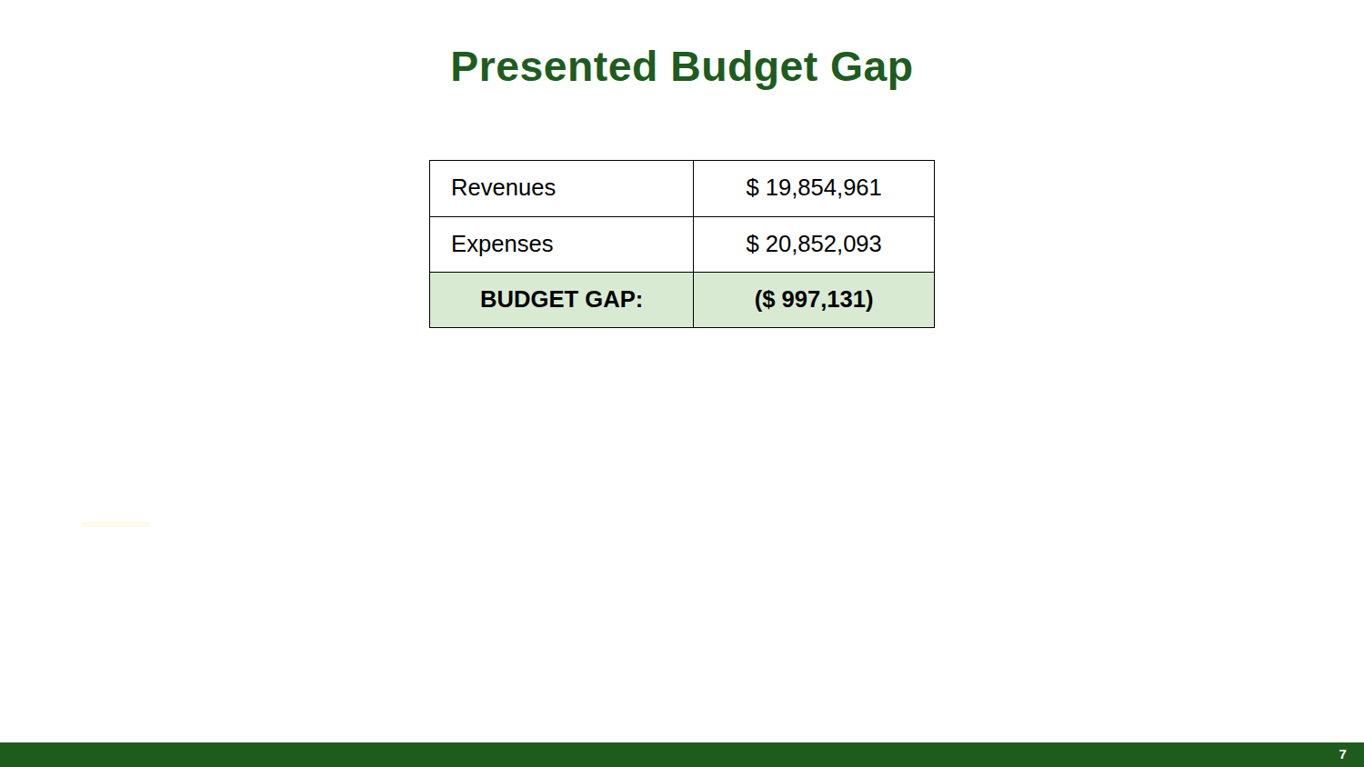Presented Budget Gap
| Revenues | $ 19,854,961 |
| Expenses | $ 20,852,093 |
| BUDGET GAP: | ($ 997,131) |
7